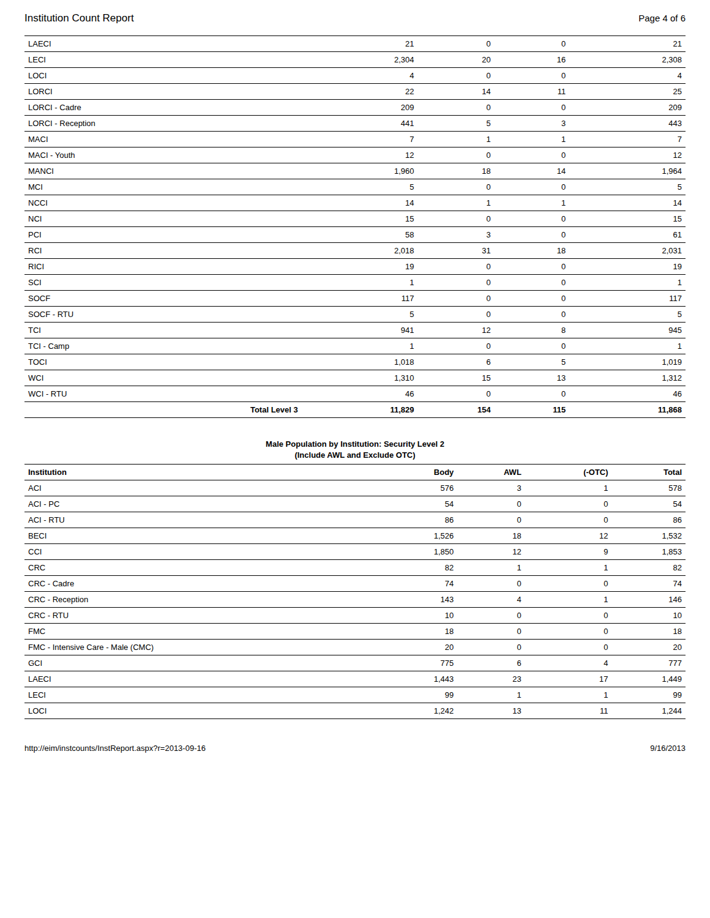Institution Count Report
Page 4 of 6
| LAECI | 21 | 0 | 0 | 21 |
| LECI | 2,304 | 20 | 16 | 2,308 |
| LOCI | 4 | 0 | 0 | 4 |
| LORCI | 22 | 14 | 11 | 25 |
| LORCI - Cadre | 209 | 0 | 0 | 209 |
| LORCI - Reception | 441 | 5 | 3 | 443 |
| MACI | 7 | 1 | 1 | 7 |
| MACI - Youth | 12 | 0 | 0 | 12 |
| MANCI | 1,960 | 18 | 14 | 1,964 |
| MCI | 5 | 0 | 0 | 5 |
| NCCI | 14 | 1 | 1 | 14 |
| NCI | 15 | 0 | 0 | 15 |
| PCI | 58 | 3 | 0 | 61 |
| RCI | 2,018 | 31 | 18 | 2,031 |
| RICI | 19 | 0 | 0 | 19 |
| SCI | 1 | 0 | 0 | 1 |
| SOCF | 117 | 0 | 0 | 117 |
| SOCF - RTU | 5 | 0 | 0 | 5 |
| TCI | 941 | 12 | 8 | 945 |
| TCI - Camp | 1 | 0 | 0 | 1 |
| TOCI | 1,018 | 6 | 5 | 1,019 |
| WCI | 1,310 | 15 | 13 | 1,312 |
| WCI - RTU | 46 | 0 | 0 | 46 |
| Total Level 3 | 11,829 | 154 | 115 | 11,868 |
Male Population by Institution: Security Level 2
(Include AWL and Exclude OTC)
| Institution | Body | AWL | (-OTC) | Total |
| ACI | 576 | 3 | 1 | 578 |
| ACI - PC | 54 | 0 | 0 | 54 |
| ACI - RTU | 86 | 0 | 0 | 86 |
| BECI | 1,526 | 18 | 12 | 1,532 |
| CCI | 1,850 | 12 | 9 | 1,853 |
| CRC | 82 | 1 | 1 | 82 |
| CRC - Cadre | 74 | 0 | 0 | 74 |
| CRC - Reception | 143 | 4 | 1 | 146 |
| CRC - RTU | 10 | 0 | 0 | 10 |
| FMC | 18 | 0 | 0 | 18 |
| FMC - Intensive Care - Male (CMC) | 20 | 0 | 0 | 20 |
| GCI | 775 | 6 | 4 | 777 |
| LAECI | 1,443 | 23 | 17 | 1,449 |
| LECI | 99 | 1 | 1 | 99 |
| LOCI | 1,242 | 13 | 11 | 1,244 |
http://eim/instcounts/InstReport.aspx?r=2013-09-16
9/16/2013